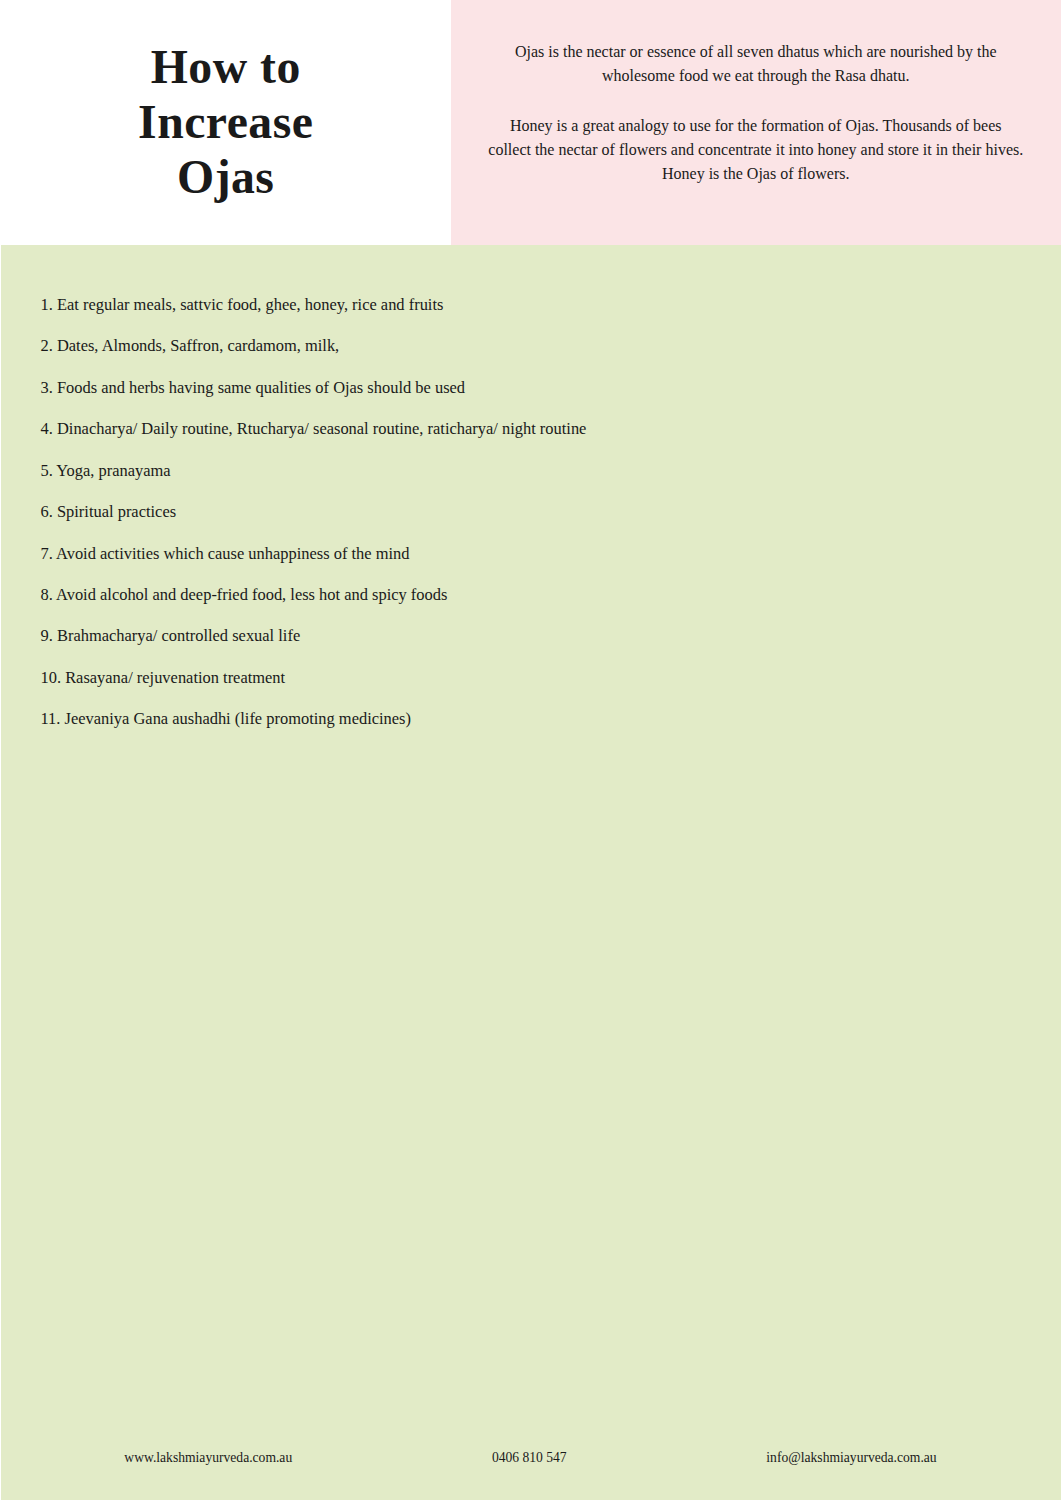How to
Increase
Ojas
Ojas is the nectar or essence of all seven dhatus which are nourished by the wholesome food we eat through the Rasa dhatu.
Honey is a great analogy to use for the formation of Ojas. Thousands of bees collect the nectar of flowers and concentrate it into honey and store it in their hives. Honey is the Ojas of flowers.
Eat regular meals, sattvic food, ghee, honey, rice and fruits
Dates, Almonds, Saffron, cardamom, milk,
Foods and herbs having same qualities of Ojas should be used
Dinacharya/ Daily routine, Rtucharya/ seasonal routine, raticharya/ night routine
Yoga, pranayama
Spiritual practices
Avoid activities which cause unhappiness of the mind
Avoid alcohol and deep-fried food, less hot and spicy foods
Brahmacharya/ controlled sexual life
Rasayana/ rejuvenation treatment
Jeevaniya Gana aushadhi (life promoting medicines)
www.lakshmiayurveda.com.au 0406 810 547 info@lakshmiayurveda.com.au